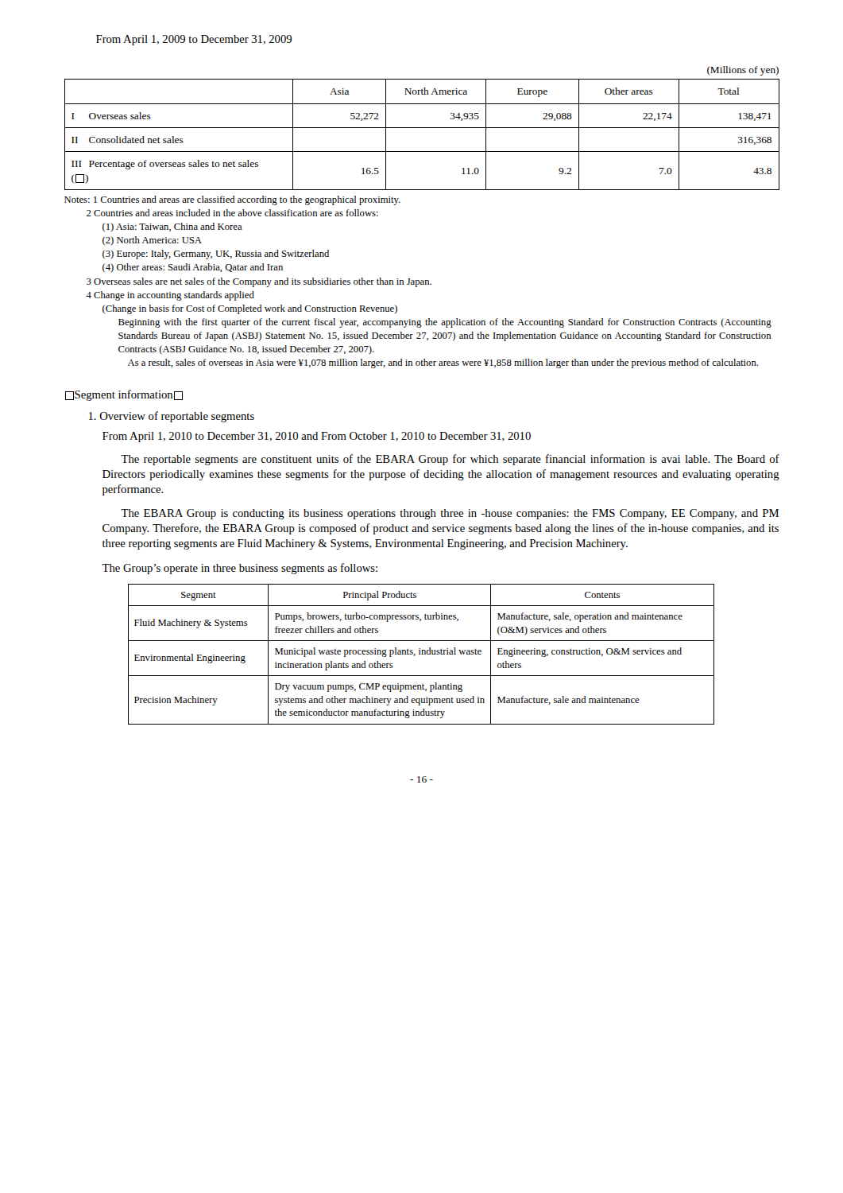From April 1, 2009 to December 31, 2009
(Millions of yen)
| | Asia | North America | Europe | Other areas | Total |
| --- | --- | --- | --- | --- | --- |
| I Overseas sales | 52,272 | 34,935 | 29,088 | 22,174 | 138,471 |
| II Consolidated net sales | | | | | 316,368 |
| III Percentage of overseas sales to net sales ( ) | 16.5 | 11.0 | 9.2 | 7.0 | 43.8 |
Notes: 1 Countries and areas are classified according to the geographical proximity.
2 Countries and areas included in the above classification are as follows:
(1) Asia: Taiwan, China and Korea
(2) North America: USA
(3) Europe: Italy, Germany, UK, Russia and Switzerland
(4) Other areas: Saudi Arabia, Qatar and Iran
3 Overseas sales are net sales of the Company and its subsidiaries other than in Japan.
4 Change in accounting standards applied
(Change in basis for Cost of Completed work and Construction Revenue)
Beginning with the first quarter of the current fiscal year, accompanying the application of the Accounting Standard for Construction Contracts (Accounting Standards Bureau of Japan (ASBJ) Statement No. 15, issued December 27, 2007) and the Implementation Guidance on Accounting Standard for Construction Contracts (ASBJ Guidance No. 18, issued December 27, 2007).
As a result, sales of overseas in Asia were ¥1,078 million larger, and in other areas were ¥1,858 million larger than under the previous method of calculation.
Segment information
1. Overview of reportable segments
From April 1, 2010 to December 31, 2010 and From October 1, 2010 to December 31, 2010
The reportable segments are constituent units of the EBARA Group for which separate financial information is avai lable. The Board of Directors periodically examines these segments for the purpose of deciding the allocation of management resources and evaluating operating performance.
The EBARA Group is conducting its business operations through three in -house companies: the FMS Company, EE Company, and PM Company. Therefore, the EBARA Group is composed of product and service segments based along the lines of the in-house companies, and its three reporting segments are Fluid Machinery & Systems, Environmental Engineering, and Precision Machinery.
The Group’s operate in three business segments as follows:
| Segment | Principal Products | Contents |
| --- | --- | --- |
| Fluid Machinery & Systems | Pumps, browers, turbo-compressors, turbines, freezer chillers and others | Manufacture, sale, operation and maintenance (O&M) services and others |
| Environmental Engineering | Municipal waste processing plants, industrial waste incineration plants and others | Engineering, construction, O&M services and others |
| Precision Machinery | Dry vacuum pumps, CMP equipment, planting systems and other machinery and equipment used in the semiconductor manufacturing industry | Manufacture, sale and maintenance |
- 16 -